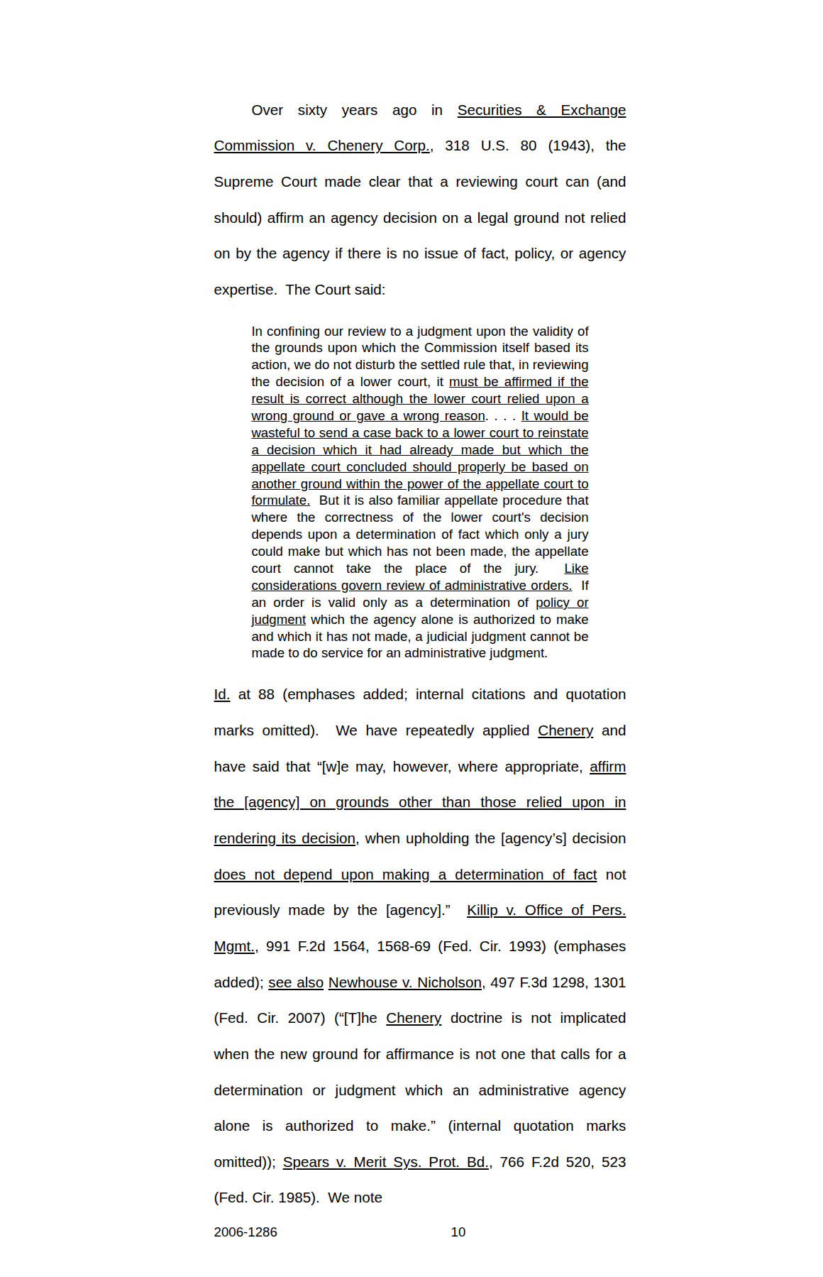Over sixty years ago in Securities & Exchange Commission v. Chenery Corp., 318 U.S. 80 (1943), the Supreme Court made clear that a reviewing court can (and should) affirm an agency decision on a legal ground not relied on by the agency if there is no issue of fact, policy, or agency expertise. The Court said:
In confining our review to a judgment upon the validity of the grounds upon which the Commission itself based its action, we do not disturb the settled rule that, in reviewing the decision of a lower court, it must be affirmed if the result is correct although the lower court relied upon a wrong ground or gave a wrong reason. . . . It would be wasteful to send a case back to a lower court to reinstate a decision which it had already made but which the appellate court concluded should properly be based on another ground within the power of the appellate court to formulate. But it is also familiar appellate procedure that where the correctness of the lower court's decision depends upon a determination of fact which only a jury could make but which has not been made, the appellate court cannot take the place of the jury. Like considerations govern review of administrative orders. If an order is valid only as a determination of policy or judgment which the agency alone is authorized to make and which it has not made, a judicial judgment cannot be made to do service for an administrative judgment.
Id. at 88 (emphases added; internal citations and quotation marks omitted). We have repeatedly applied Chenery and have said that “[w]e may, however, where appropriate, affirm the [agency] on grounds other than those relied upon in rendering its decision, when upholding the [agency’s] decision does not depend upon making a determination of fact not previously made by the [agency].” Killip v. Office of Pers. Mgmt., 991 F.2d 1564, 1568-69 (Fed. Cir. 1993) (emphases added); see also Newhouse v. Nicholson, 497 F.3d 1298, 1301 (Fed. Cir. 2007) (“[T]he Chenery doctrine is not implicated when the new ground for affirmance is not one that calls for a determination or judgment which an administrative agency alone is authorized to make.” (internal quotation marks omitted)); Spears v. Merit Sys. Prot. Bd., 766 F.2d 520, 523 (Fed. Cir. 1985). We note
2006-1286 10